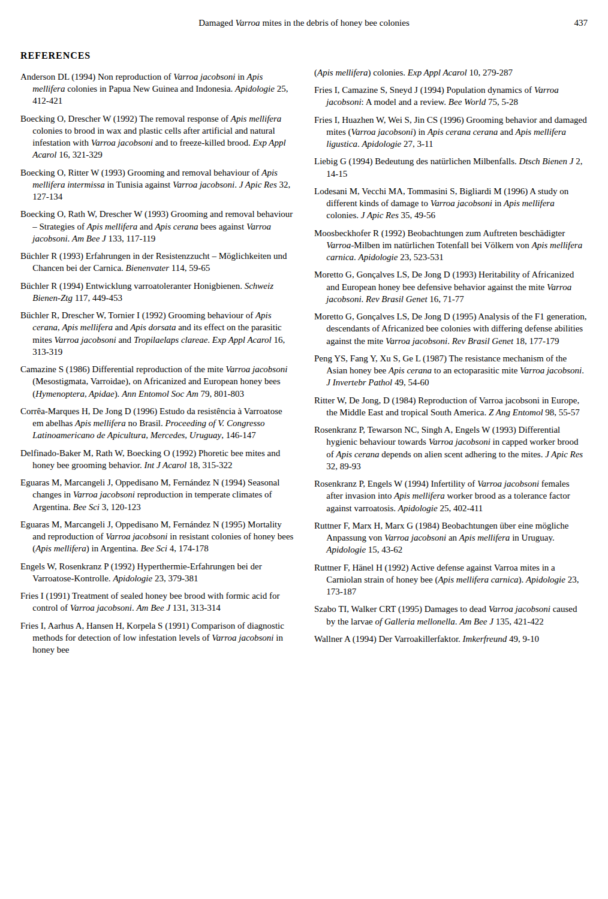Damaged Varroa mites in the debris of honey bee colonies 437
REFERENCES
Anderson DL (1994) Non reproduction of Varroa jacobsoni in Apis mellifera colonies in Papua New Guinea and Indonesia. Apidologie 25, 412-421
Boecking O, Drescher W (1992) The removal response of Apis mellifera colonies to brood in wax and plastic cells after artificial and natural infestation with Varroa jacobsoni and to freeze-killed brood. Exp Appl Acarol 16, 321-329
Boecking O, Ritter W (1993) Grooming and removal behaviour of Apis mellifera intermissa in Tunisia against Varroa jacobsoni. J Apic Res 32, 127-134
Boecking O, Rath W, Drescher W (1993) Grooming and removal behaviour – Strategies of Apis mellifera and Apis cerana bees against Varroa jacobsoni. Am Bee J 133, 117-119
Büchler R (1993) Erfahrungen in der Resistenzzucht – Möglichkeiten und Chancen bei der Carnica. Bienenvater 114, 59-65
Büchler R (1994) Entwicklung varroatoleranter Honigbienen. Schweiz Bienen-Ztg 117, 449-453
Büchler R, Drescher W, Tornier I (1992) Grooming behaviour of Apis cerana, Apis mellifera and Apis dorsata and its effect on the parasitic mites Varroa jacobsoni and Tropilaelaps clareae. Exp Appl Acarol 16, 313-319
Camazine S (1986) Differential reproduction of the mite Varroa jacobsoni (Mesostigmata, Varroidae), on Africanized and European honey bees (Hymenoptera, Apidae). Ann Entomol Soc Am 79, 801-803
Corrêa-Marques H, De Jong D (1996) Estudo da resistência à Varroatose em abelhas Apis mellifera no Brasil. Proceeding of V. Congresso Latinoamericano de Apicultura, Mercedes, Uruguay, 146-147
Delfinado-Baker M, Rath W, Boecking O (1992) Phoretic bee mites and honey bee grooming behavior. Int J Acarol 18, 315-322
Eguaras M, Marcangeli J, Oppedisano M, Fernández N (1994) Seasonal changes in Varroa jacobsoni reproduction in temperate climates of Argentina. Bee Sci 3, 120-123
Eguaras M, Marcangeli J, Oppedisano M, Fernández N (1995) Mortality and reproduction of Varroa jacobsoni in resistant colonies of honey bees (Apis mellifera) in Argentina. Bee Sci 4, 174-178
Engels W, Rosenkranz P (1992) Hyperthermie-Erfahrungen bei der Varroatose-Kontrolle. Apidologie 23, 379-381
Fries I (1991) Treatment of sealed honey bee brood with formic acid for control of Varroa jacobsoni. Am Bee J 131, 313-314
Fries I, Aarhus A, Hansen H, Korpela S (1991) Comparison of diagnostic methods for detection of low infestation levels of Varroa jacobsoni in honey bee
(Apis mellifera) colonies. Exp Appl Acarol 10, 279-287
Fries I, Camazine S, Sneyd J (1994) Population dynamics of Varroa jacobsoni: A model and a review. Bee World 75, 5-28
Fries I, Huazhen W, Wei S, Jin CS (1996) Grooming behavior and damaged mites (Varroa jacobsoni) in Apis cerana cerana and Apis mellifera ligustica. Apidologie 27, 3-11
Liebig G (1994) Bedeutung des natürlichen Milbenfalls. Dtsch Bienen J 2, 14-15
Lodesani M, Vecchi MA, Tommasini S, Bigliardi M (1996) A study on different kinds of damage to Varroa jacobsoni in Apis mellifera colonies. J Apic Res 35, 49-56
Moosbeckhofer R (1992) Beobachtungen zum Auftreten beschädigter Varroa-Milben im natürlichen Totenfall bei Völkern von Apis mellifera carnica. Apidologie 23, 523-531
Moretto G, Gonçalves LS, De Jong D (1993) Heritability of Africanized and European honey bee defensive behavior against the mite Varroa jacobsoni. Rev Brasil Genet 16, 71-77
Moretto G, Gonçalves LS, De Jong D (1995) Analysis of the F1 generation, descendants of Africanized bee colonies with differing defense abilities against the mite Varroa jacobsoni. Rev Brasil Genet 18, 177-179
Peng YS, Fang Y, Xu S, Ge L (1987) The resistance mechanism of the Asian honey bee Apis cerana to an ectoparasitic mite Varroa jacobsoni. J Invertebr Pathol 49, 54-60
Ritter W, De Jong, D (1984) Reproduction of Varroa jacobsoni in Europe, the Middle East and tropical South America. Z Ang Entomol 98, 55-57
Rosenkranz P, Tewarson NC, Singh A, Engels W (1993) Differential hygienic behaviour towards Varroa jacobsoni in capped worker brood of Apis cerana depends on alien scent adhering to the mites. J Apic Res 32, 89-93
Rosenkranz P, Engels W (1994) Infertility of Varroa jacobsoni females after invasion into Apis mellifera worker brood as a tolerance factor against varroatosis. Apidologie 25, 402-411
Ruttner F, Marx H, Marx G (1984) Beobachtungen über eine mögliche Anpassung von Varroa jacobsoni an Apis mellifera in Uruguay. Apidologie 15, 43-62
Ruttner F, Hänel H (1992) Active defense against Varroa mites in a Carniolan strain of honey bee (Apis mellifera carnica). Apidologie 23, 173-187
Szabo TI, Walker CRT (1995) Damages to dead Varroa jacobsoni caused by the larvae of Galleria mellonella. Am Bee J 135, 421-422
Wallner A (1994) Der Varroakillerfaktor. Imkerfreund 49, 9-10